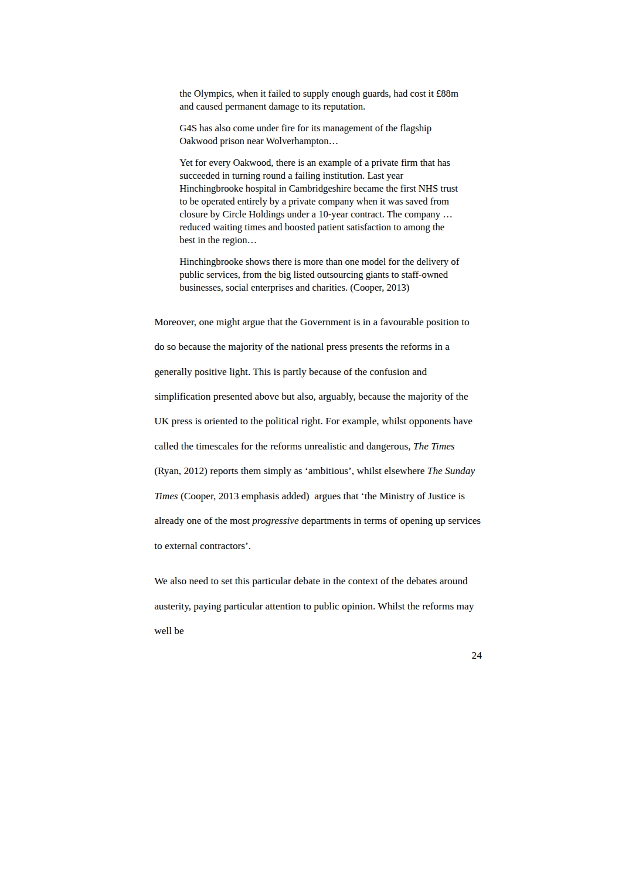the Olympics, when it failed to supply enough guards, had cost it £88m and caused permanent damage to its reputation.
G4S has also come under fire for its management of the flagship Oakwood prison near Wolverhampton…
Yet for every Oakwood, there is an example of a private firm that has succeeded in turning round a failing institution. Last year Hinchingbrooke hospital in Cambridgeshire became the first NHS trust to be operated entirely by a private company when it was saved from closure by Circle Holdings under a 10-year contract. The company … reduced waiting times and boosted patient satisfaction to among the best in the region…
Hinchingbrooke shows there is more than one model for the delivery of public services, from the big listed outsourcing giants to staff-owned businesses, social enterprises and charities. (Cooper, 2013)
Moreover, one might argue that the Government is in a favourable position to do so because the majority of the national press presents the reforms in a generally positive light. This is partly because of the confusion and simplification presented above but also, arguably, because the majority of the UK press is oriented to the political right. For example, whilst opponents have called the timescales for the reforms unrealistic and dangerous, The Times (Ryan, 2012) reports them simply as ‘ambitious’, whilst elsewhere The Sunday Times (Cooper, 2013 emphasis added) argues that ‘the Ministry of Justice is already one of the most progressive departments in terms of opening up services to external contractors’.
We also need to set this particular debate in the context of the debates around austerity, paying particular attention to public opinion. Whilst the reforms may well be
24